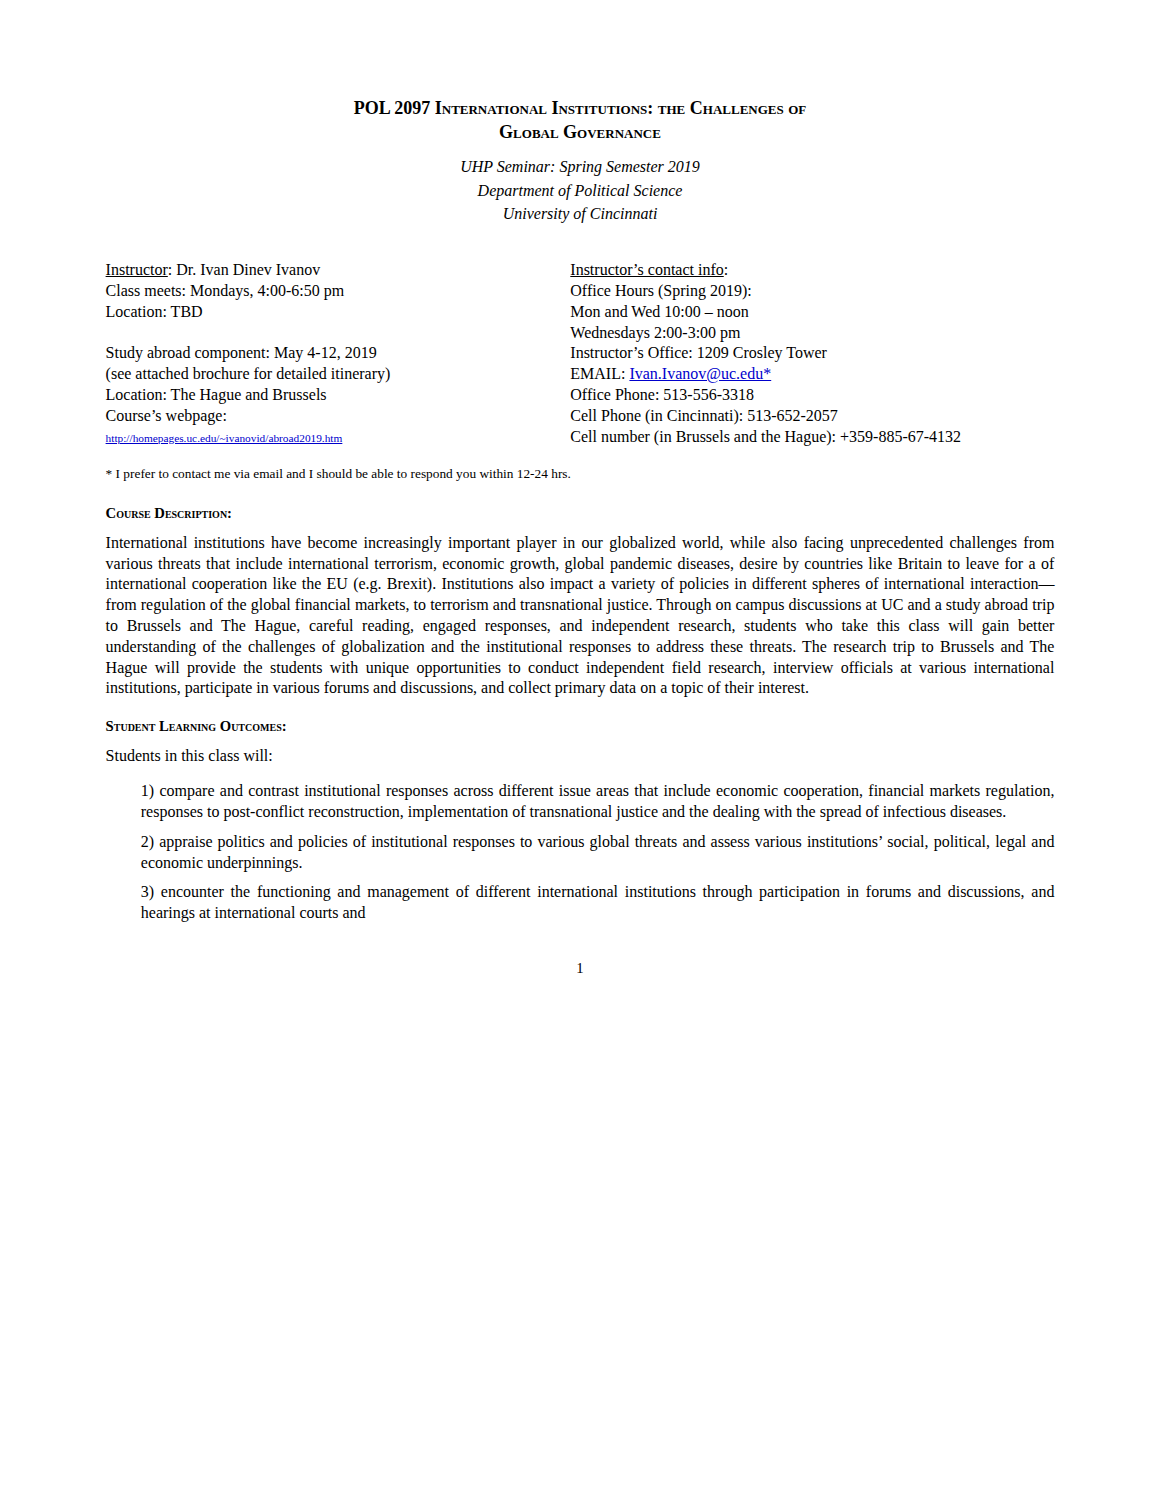POL 2097 International Institutions: the Challenges of
Global Governance
UHP Seminar: Spring Semester 2019
Department of Political Science
University of Cincinnati
| Instructor : Dr. Ivan Dinev Ivanov Class meets: Mondays, 4:00-6:50 pm Location: TBD Study abroad component: May 4-12, 2019 (see attached brochure for detailed itinerary) Location: The Hague and Brussels Course’s webpage: http://homepages.uc.edu/~ivanovid/abroad2019.htm | Instructor’s contact info : Office Hours (Spring 2019): Mon and Wed 10:00 – noon Wednesdays 2:00-3:00 pm Instructor’s Office: 1209 Crosley Tower EMAIL: Ivan.Ivanov@uc.edu* Office Phone: 513-556-3318 Cell Phone (in Cincinnati): 513-652-2057 Cell number (in Brussels and the Hague): +359-885-67-4132 |
* I prefer to contact me via email and I should be able to respond you within 12-24 hrs.
Course Description:
International institutions have become increasingly important player in our globalized world, while also facing unprecedented challenges from various threats that include international terrorism, economic growth, global pandemic diseases, desire by countries like Britain to leave for a of international cooperation like the EU (e.g. Brexit). Institutions also impact a variety of policies in different spheres of international interaction—from regulation of the global financial markets, to terrorism and transnational justice. Through on campus discussions at UC and a study abroad trip to Brussels and The Hague, careful reading, engaged responses, and independent research, students who take this class will gain better understanding of the challenges of globalization and the institutional responses to address these threats. The research trip to Brussels and The Hague will provide the students with unique opportunities to conduct independent field research, interview officials at various international institutions, participate in various forums and discussions, and collect primary data on a topic of their interest.
Student Learning Outcomes:
Students in this class will:
1) compare and contrast institutional responses across different issue areas that include economic cooperation, financial markets regulation, responses to post-conflict reconstruction, implementation of transnational justice and the dealing with the spread of infectious diseases.
2) appraise politics and policies of institutional responses to various global threats and assess various institutions’ social, political, legal and economic underpinnings.
3) encounter the functioning and management of different international institutions through participation in forums and discussions, and hearings at international courts and
1